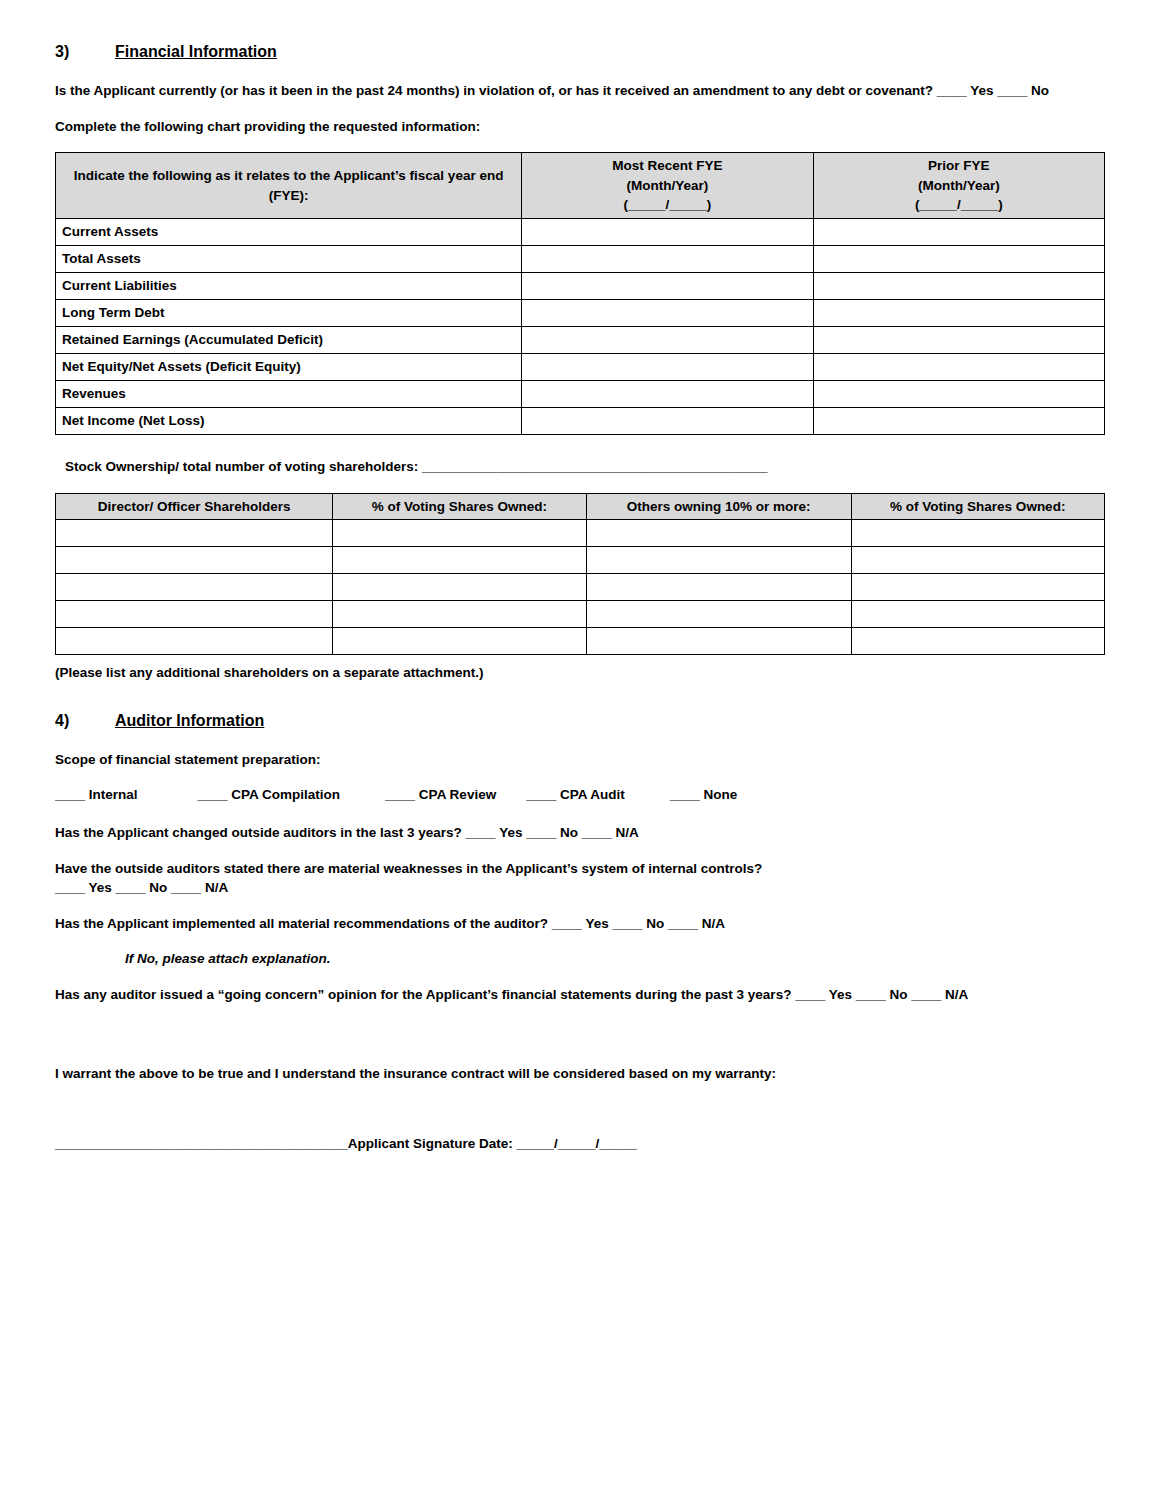3) Financial Information
Is the Applicant currently (or has it been in the past 24 months) in violation of, or has it received an amendment to any debt or covenant? ____ Yes ____ No
Complete the following chart providing the requested information:
| Indicate the following as it relates to the Applicant’s fiscal year end (FYE): | Most Recent FYE (Month/Year) (_____/_____) | Prior FYE (Month/Year) (_____/_____) |
| --- | --- | --- |
| Current Assets | | |
| Total Assets | | |
| Current Liabilities | | |
| Long Term Debt | | |
| Retained Earnings (Accumulated Deficit) | | |
| Net Equity/Net Assets (Deficit Equity) | | |
| Revenues | | |
| Net Income (Net Loss) | | |
Stock Ownership/ total number of voting shareholders: ______________________________________________
| Director/ Officer Shareholders | % of Voting Shares Owned: | Others owning 10% or more: | % of Voting Shares Owned: |
| --- | --- | --- | --- |
(Please list any additional shareholders on a separate attachment.)
4) Auditor Information
Scope of financial statement preparation:
____ Internal ____ CPA Compilation ____ CPA Review ____ CPA Audit ____ None
Has the Applicant changed outside auditors in the last 3 years? ____ Yes ____ No ____ N/A
Have the outside auditors stated there are material weaknesses in the Applicant’s system of internal controls?
____ Yes ____ No ____ N/A
Has the Applicant implemented all material recommendations of the auditor? ____ Yes ____ No ____ N/A
If No, please attach explanation.
Has any auditor issued a “going concern” opinion for the Applicant’s financial statements during the past 3 years? ____ Yes ____ No ____ N/A
I warrant the above to be true and I understand the insurance contract will be considered based on my warranty:
_______________________________________Applicant Signature Date: _____/_____/_____